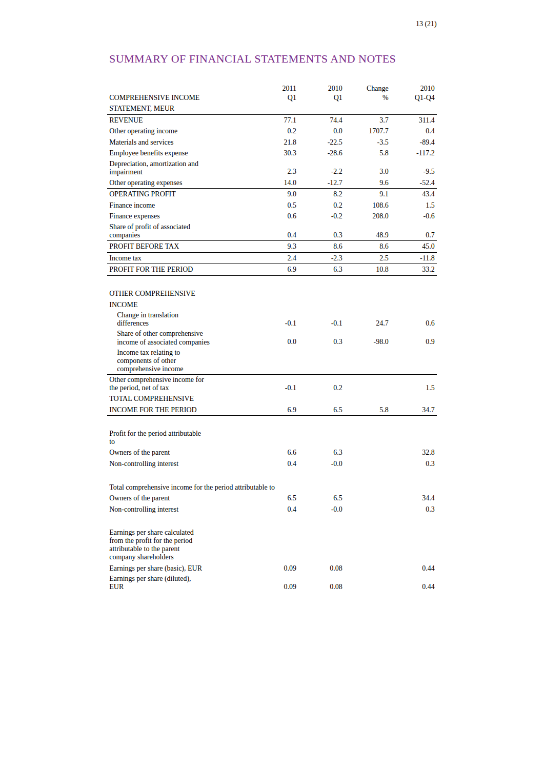13 (21)
SUMMARY OF FINANCIAL STATEMENTS AND NOTES
| | 2011 | 2010 | Change | 2010 |
| COMPREHENSIVE INCOME | Q1 | Q1 | % | Q1-Q4 |
| STATEMENT, MEUR | | | | |
| REVENUE | 77.1 | 74.4 | 3.7 | 311.4 |
| Other operating income | 0.2 | 0.0 | 1707.7 | 0.4 |
| Materials and services | 21.8 | -22.5 | -3.5 | -89.4 |
| Employee benefits expense | 30.3 | -28.6 | 5.8 | -117.2 |
| Depreciation, amortization and impairment | 2.3 | -2.2 | 3.0 | -9.5 |
| Other operating expenses | 14.0 | -12.7 | 9.6 | -52.4 |
| OPERATING PROFIT | 9.0 | 8.2 | 9.1 | 43.4 |
| Finance income | 0.5 | 0.2 | 108.6 | 1.5 |
| Finance expenses | 0.6 | -0.2 | 208.0 | -0.6 |
| Share of profit of associated companies | 0.4 | 0.3 | 48.9 | 0.7 |
| PROFIT BEFORE TAX | 9.3 | 8.6 | 8.6 | 45.0 |
| Income tax | 2.4 | -2.3 | 2.5 | -11.8 |
| PROFIT FOR THE PERIOD | 6.9 | 6.3 | 10.8 | 33.2 |
| OTHER COMPREHENSIVE | | | | |
| INCOME | | | | |
| Change in translation differences | -0.1 | -0.1 | 24.7 | 0.6 |
| Share of other comprehensive income of associated companies | 0.0 | 0.3 | -98.0 | 0.9 |
| Income tax relating to components of other comprehensive income | | | | |
| Other comprehensive income for the period, net of tax | -0.1 | 0.2 | | 1.5 |
| TOTAL COMPREHENSIVE | | | | |
| INCOME FOR THE PERIOD | 6.9 | 6.5 | 5.8 | 34.7 |
| Profit for the period attributable to | | | | |
| Owners of the parent | 6.6 | 6.3 | | 32.8 |
| Non-controlling interest | 0.4 | -0.0 | | 0.3 |
| Total comprehensive income for the period attributable to | | |
| Owners of the parent | 6.5 | 6.5 | | 34.4 |
| Non-controlling interest | 0.4 | -0.0 | | 0.3 |
| Earnings per share calculated from the profit for the period attributable to the parent company shareholders | | | | |
| Earnings per share (basic), EUR | 0.09 | 0.08 | | 0.44 |
| Earnings per share (diluted), EUR | 0.09 | 0.08 | | 0.44 |